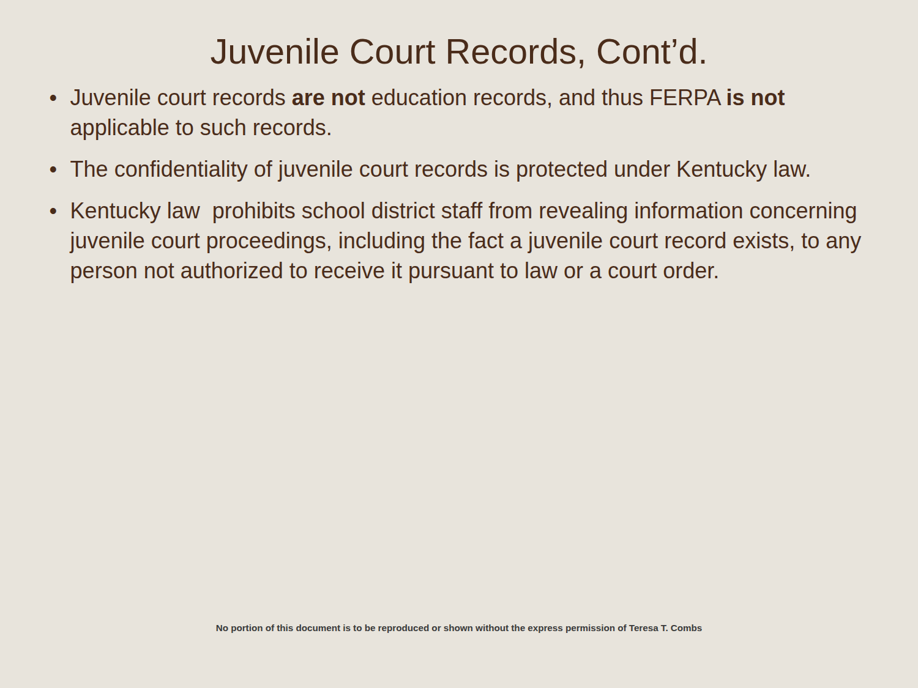Juvenile Court Records, Cont’d.
Juvenile court records are not education records, and thus FERPA is not applicable to such records.
The confidentiality of juvenile court records is protected under Kentucky law.
Kentucky law prohibits school district staff from revealing information concerning juvenile court proceedings, including the fact a juvenile court record exists, to any person not authorized to receive it pursuant to law or a court order.
No portion of this document is to be reproduced or shown without the express permission of Teresa T. Combs